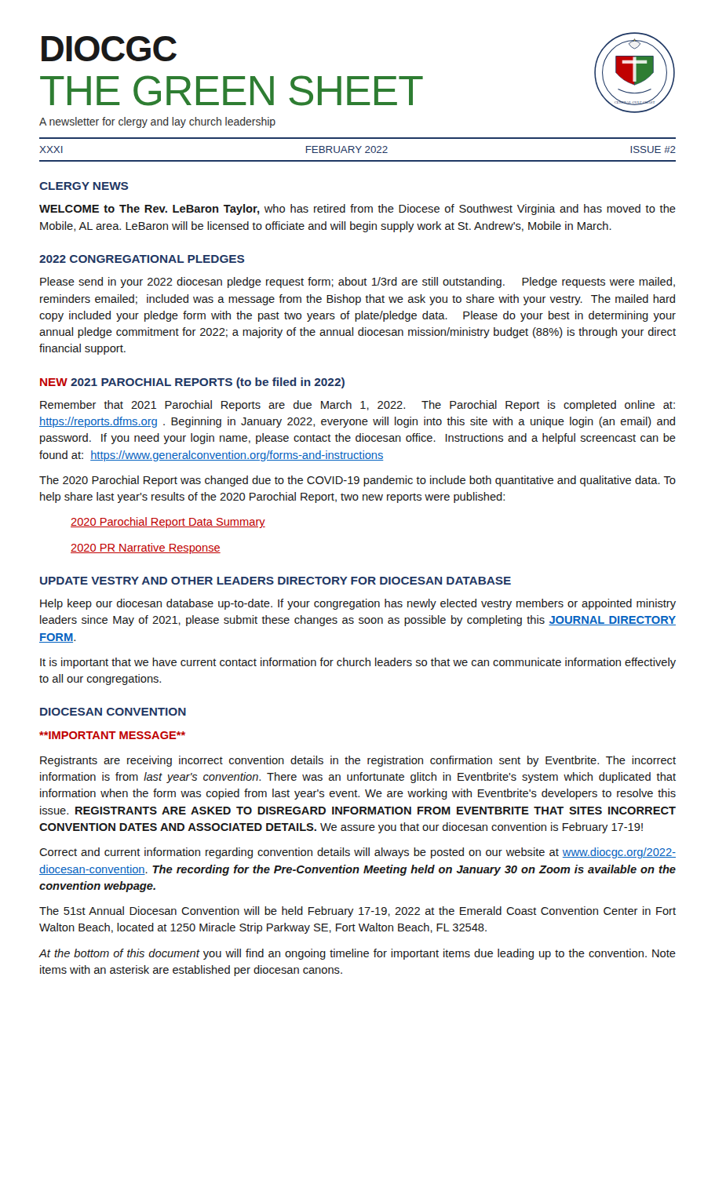CENTRAL GULF COAST
DIO CGC
THE GREEN SHEET
A newsletter for clergy and lay church leadership
XXXI FEBRUARY 2022 ISSUE #2
CLERGY NEWS
WELCOME to The Rev. LeBaron Taylor, who has retired from the Diocese of Southwest Virginia and has moved to the Mobile, AL area. LeBaron will be licensed to officiate and will begin supply work at St. Andrew's, Mobile in March.
2022 CONGREGATIONAL PLEDGES
Please send in your 2022 diocesan pledge request form; about 1/3rd are still outstanding. Pledge requests were mailed, reminders emailed; included was a message from the Bishop that we ask you to share with your vestry. The mailed hard copy included your pledge form with the past two years of plate/pledge data. Please do your best in determining your annual pledge commitment for 2022; a majority of the annual diocesan mission/ministry budget (88%) is through your direct financial support.
NEW 2021 PAROCHIAL REPORTS (to be filed in 2022)
Remember that 2021 Parochial Reports are due March 1, 2022. The Parochial Report is completed online at: https://reports.dfms.org . Beginning in January 2022, everyone will login into this site with a unique login (an email) and password. If you need your login name, please contact the diocesan office. Instructions and a helpful screencast can be found at: https://www.generalconvention.org/forms-and-instructions
The 2020 Parochial Report was changed due to the COVID-19 pandemic to include both quantitative and qualitative data. To help share last year's results of the 2020 Parochial Report, two new reports were published:
2020 Parochial Report Data Summary
2020 PR Narrative Response
UPDATE VESTRY AND OTHER LEADERS DIRECTORY FOR DIOCESAN DATABASE
Help keep our diocesan database up-to-date. If your congregation has newly elected vestry members or appointed ministry leaders since May of 2021, please submit these changes as soon as possible by completing this JOURNAL DIRECTORY FORM.
It is important that we have current contact information for church leaders so that we can communicate information effectively to all our congregations.
DIOCESAN CONVENTION
**IMPORTANT MESSAGE**
Registrants are receiving incorrect convention details in the registration confirmation sent by Eventbrite. The incorrect information is from last year's convention. There was an unfortunate glitch in Eventbrite's system which duplicated that information when the form was copied from last year's event. We are working with Eventbrite's developers to resolve this issue. REGISTRANTS ARE ASKED TO DISREGARD INFORMATION FROM EVENTBRITE THAT SITES INCORRECT CONVENTION DATES AND ASSOCIATED DETAILS. We assure you that our diocesan convention is February 17-19!
Correct and current information regarding convention details will always be posted on our website at www.diocgc.org/2022-diocesan-convention. The recording for the Pre-Convention Meeting held on January 30 on Zoom is available on the convention webpage.
The 51st Annual Diocesan Convention will be held February 17-19, 2022 at the Emerald Coast Convention Center in Fort Walton Beach, located at 1250 Miracle Strip Parkway SE, Fort Walton Beach, FL 32548.
At the bottom of this document you will find an ongoing timeline for important items due leading up to the convention. Note items with an asterisk are established per diocesan canons.